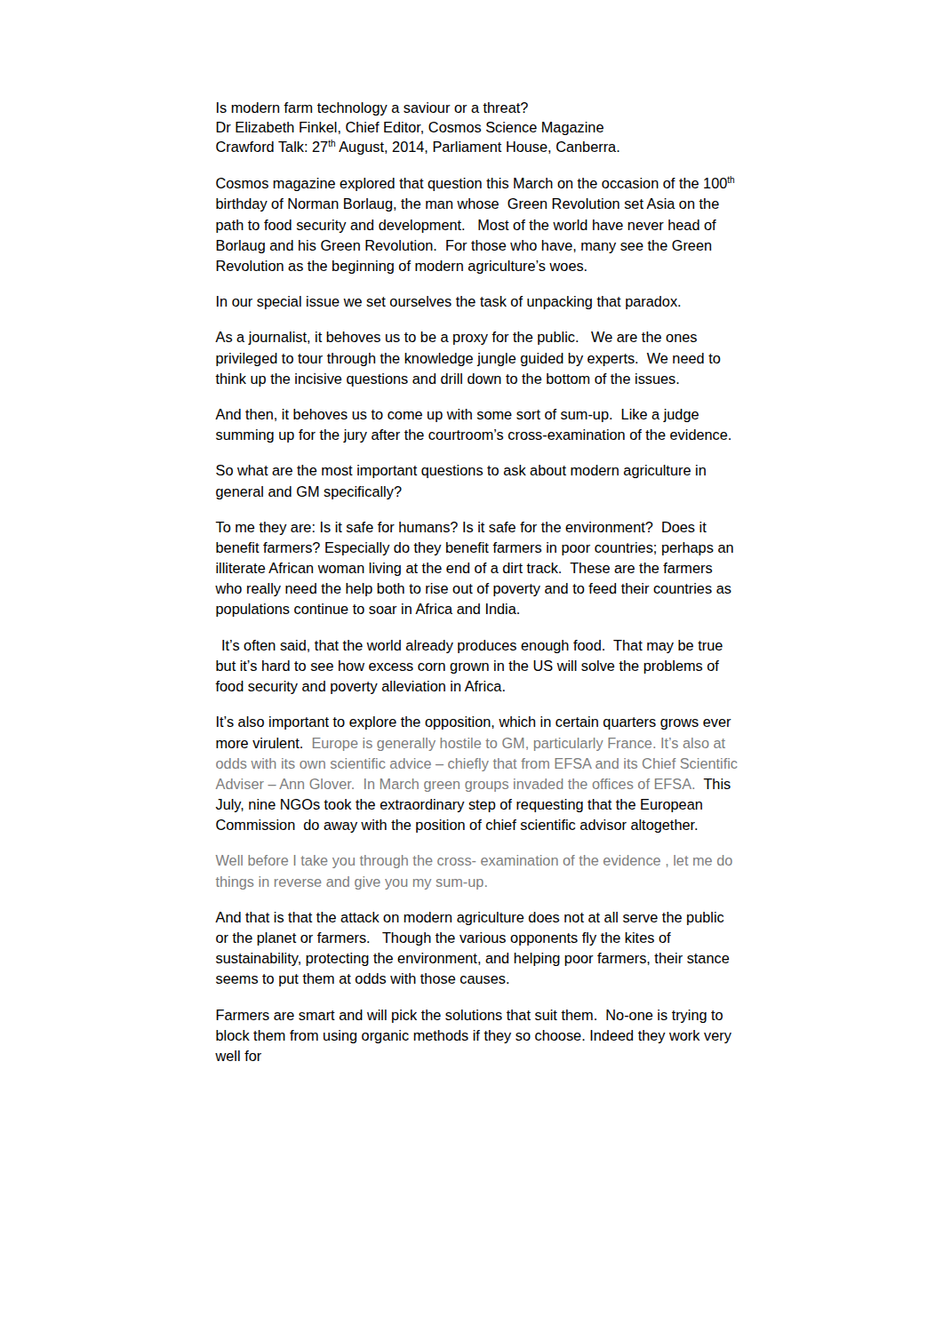Is modern farm technology a saviour or a threat?
Dr Elizabeth Finkel, Chief Editor, Cosmos Science Magazine
Crawford Talk: 27th August, 2014, Parliament House, Canberra.
Cosmos magazine explored that question this March on the occasion of the 100th birthday of Norman Borlaug, the man whose Green Revolution set Asia on the path to food security and development. Most of the world have never head of Borlaug and his Green Revolution. For those who have, many see the Green Revolution as the beginning of modern agriculture’s woes.
In our special issue we set ourselves the task of unpacking that paradox.
As a journalist, it behoves us to be a proxy for the public. We are the ones privileged to tour through the knowledge jungle guided by experts. We need to think up the incisive questions and drill down to the bottom of the issues.
And then, it behoves us to come up with some sort of sum-up. Like a judge summing up for the jury after the courtroom’s cross-examination of the evidence.
So what are the most important questions to ask about modern agriculture in general and GM specifically?
To me they are: Is it safe for humans? Is it safe for the environment? Does it benefit farmers? Especially do they benefit farmers in poor countries; perhaps an illiterate African woman living at the end of a dirt track. These are the farmers who really need the help both to rise out of poverty and to feed their countries as populations continue to soar in Africa and India.
It’s often said, that the world already produces enough food. That may be true but it’s hard to see how excess corn grown in the US will solve the problems of food security and poverty alleviation in Africa.
It’s also important to explore the opposition, which in certain quarters grows ever more virulent. Europe is generally hostile to GM, particularly France. It’s also at odds with its own scientific advice – chiefly that from EFSA and its Chief Scientific Adviser – Ann Glover. In March green groups invaded the offices of EFSA. This July, nine NGOs took the extraordinary step of requesting that the European Commission do away with the position of chief scientific advisor altogether.
Well before I take you through the cross- examination of the evidence , let me do things in reverse and give you my sum-up.
And that is that the attack on modern agriculture does not at all serve the public or the planet or farmers. Though the various opponents fly the kites of sustainability, protecting the environment, and helping poor farmers, their stance seems to put them at odds with those causes.
Farmers are smart and will pick the solutions that suit them. No-one is trying to block them from using organic methods if they so choose. Indeed they work very well for